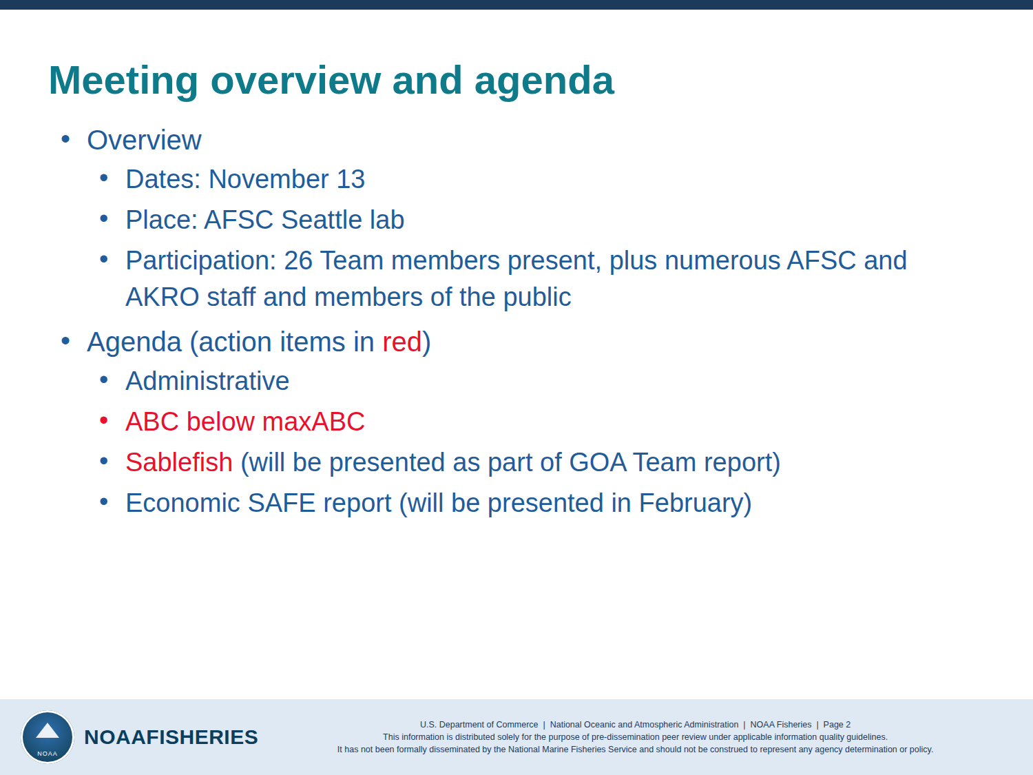Meeting overview and agenda
Overview
Dates: November 13
Place: AFSC Seattle lab
Participation: 26 Team members present, plus numerous AFSC and AKRO staff and members of the public
Agenda (action items in red)
Administrative
ABC below maxABC
Sablefish (will be presented as part of GOA Team report)
Economic SAFE report (will be presented in February)
NOAA FISHERIES
U.S. Department of Commerce | National Oceanic and Atmospheric Administration | NOAA Fisheries | Page 2
This information is distributed solely for the purpose of pre-dissemination peer review under applicable information quality guidelines.
It has not been formally disseminated by the National Marine Fisheries Service and should not be construed to represent any agency determination or policy.